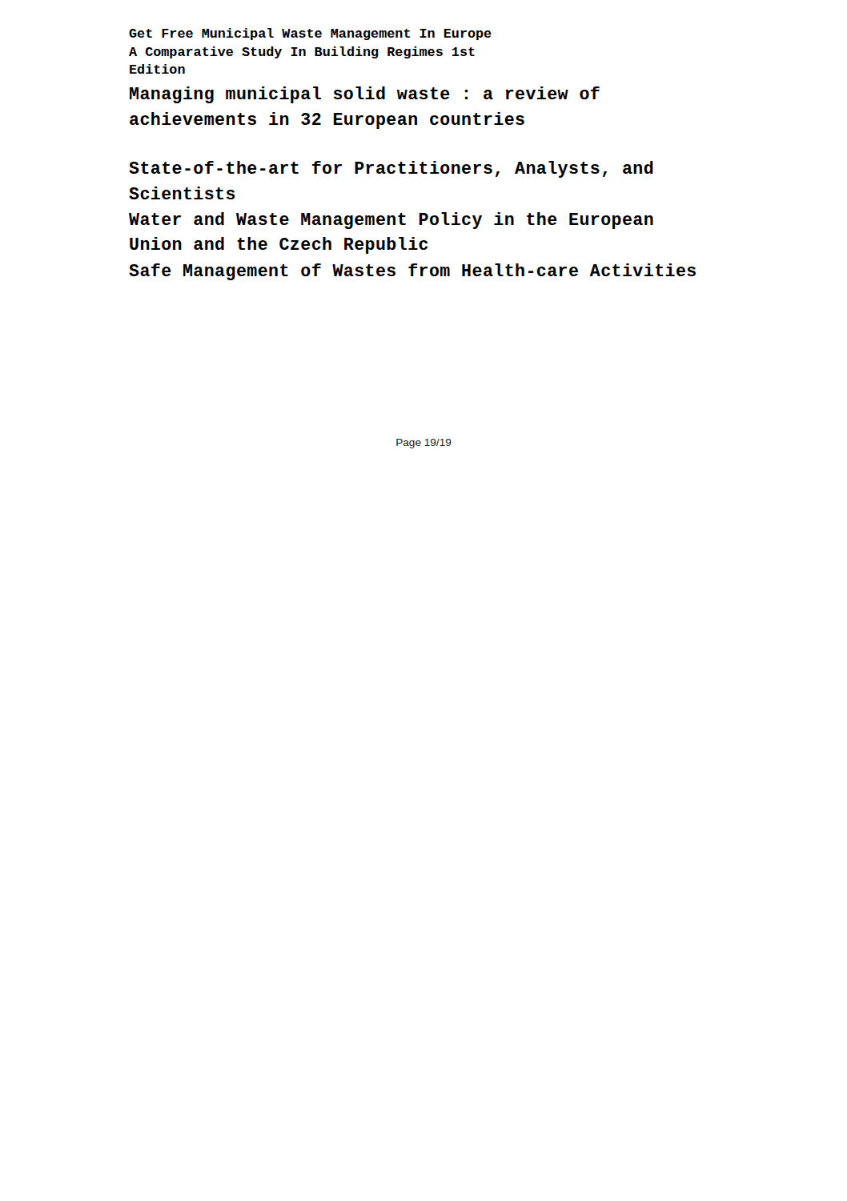Get Free Municipal Waste Management In Europe A Comparative Study In Building Regimes 1st Edition
Managing municipal solid waste : a review of achievements in 32 European countries
State-of-the-art for Practitioners, Analysts, and Scientists
Water and Waste Management Policy in the European Union and the Czech Republic
Safe Management of Wastes from Health-care Activities
Page 19/19